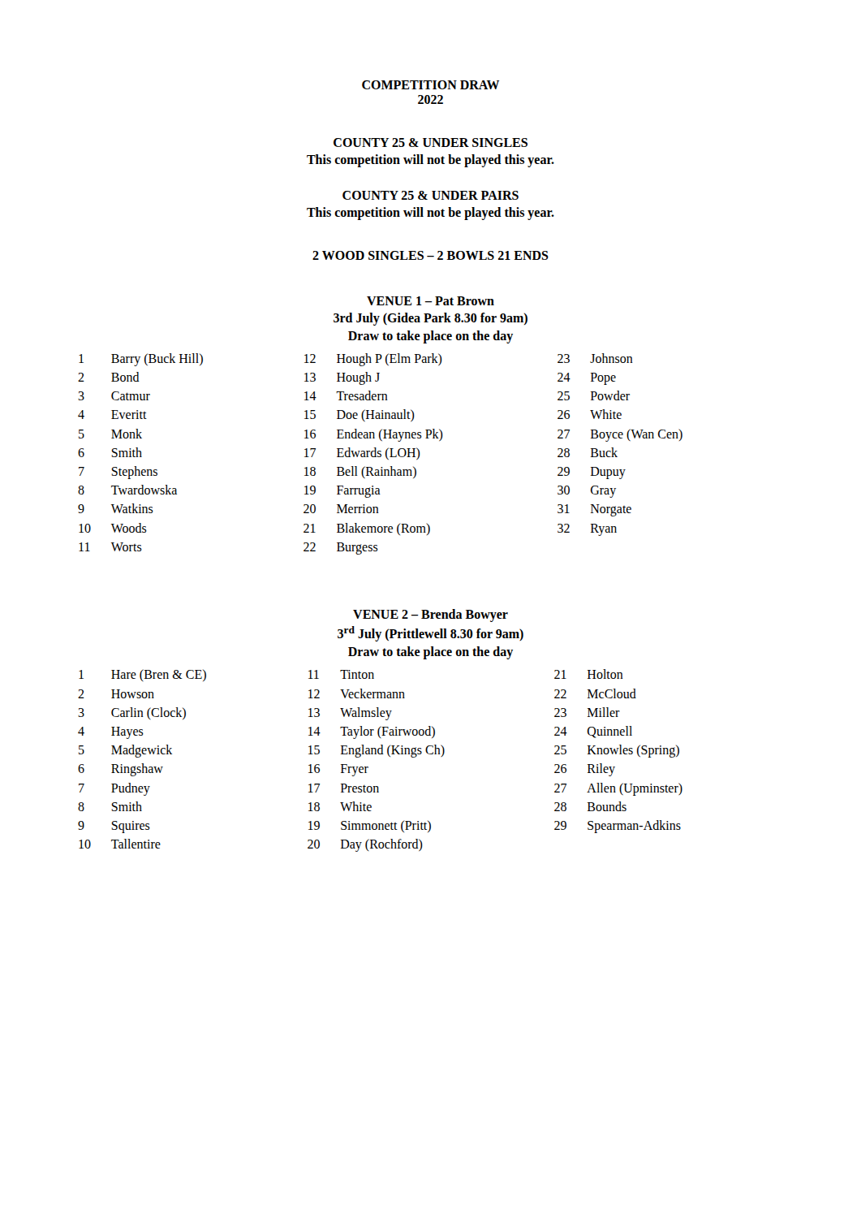COMPETITION DRAW
2022
COUNTY 25 & UNDER SINGLES
This competition will not be played this year.
COUNTY 25 & UNDER PAIRS
This competition will not be played this year.
2 WOOD SINGLES – 2 BOWLS 21 ENDS
VENUE 1 – Pat Brown
3rd July (Gidea Park 8.30 for 9am)
Draw to take place on the day
| 1 | Barry (Buck Hill) | 12 | Hough P (Elm Park) | 23 | Johnson |
| 2 | Bond | 13 | Hough J | 24 | Pope |
| 3 | Catmur | 14 | Tresadern | 25 | Powder |
| 4 | Everitt | 15 | Doe (Hainault) | 26 | White |
| 5 | Monk | 16 | Endean (Haynes Pk) | 27 | Boyce (Wan Cen) |
| 6 | Smith | 17 | Edwards (LOH) | 28 | Buck |
| 7 | Stephens | 18 | Bell (Rainham) | 29 | Dupuy |
| 8 | Twardowska | 19 | Farrugia | 30 | Gray |
| 9 | Watkins | 20 | Merrion | 31 | Norgate |
| 10 | Woods | 21 | Blakemore (Rom) | 32 | Ryan |
| 11 | Worts | 22 | Burgess | | |
VENUE 2 – Brenda Bowyer
3rd July (Prittlewell 8.30 for 9am)
Draw to take place on the day
| 1 | Hare (Bren & CE) | 11 | Tinton | 21 | Holton |
| 2 | Howson | 12 | Veckermann | 22 | McCloud |
| 3 | Carlin (Clock) | 13 | Walmsley | 23 | Miller |
| 4 | Hayes | 14 | Taylor (Fairwood) | 24 | Quinnell |
| 5 | Madgewick | 15 | England (Kings Ch) | 25 | Knowles (Spring) |
| 6 | Ringshaw | 16 | Fryer | 26 | Riley |
| 7 | Pudney | 17 | Preston | 27 | Allen (Upminster) |
| 8 | Smith | 18 | White | 28 | Bounds |
| 9 | Squires | 19 | Simmonett (Pritt) | 29 | Spearman-Adkins |
| 10 | Tallentire | 20 | Day (Rochford) | | |